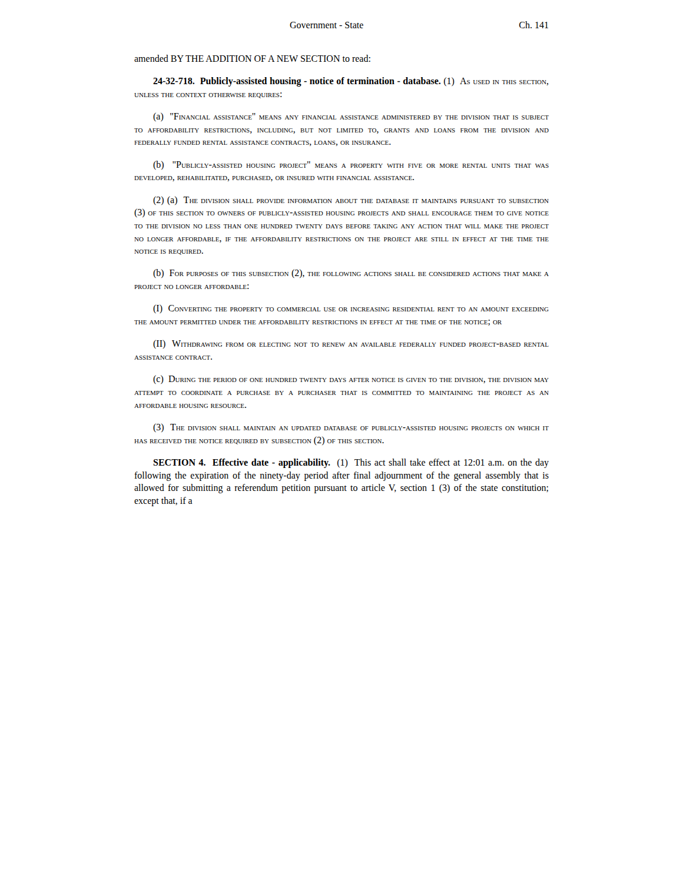Government - State
Ch. 141
amended BY THE ADDITION OF A NEW SECTION to read:
24-32-718. Publicly-assisted housing - notice of termination - database. (1) As used in this section, unless the context otherwise requires:
(a) "Financial assistance" means any financial assistance administered by the division that is subject to affordability restrictions, including, but not limited to, grants and loans from the division and federally funded rental assistance contracts, loans, or insurance.
(b) "Publicly-assisted housing project" means a property with five or more rental units that was developed, rehabilitated, purchased, or insured with financial assistance.
(2) (a) The division shall provide information about the database it maintains pursuant to subsection (3) of this section to owners of publicly-assisted housing projects and shall encourage them to give notice to the division no less than one hundred twenty days before taking any action that will make the project no longer affordable, if the affordability restrictions on the project are still in effect at the time the notice is required.
(b) For purposes of this subsection (2), the following actions shall be considered actions that make a project no longer affordable:
(I) Converting the property to commercial use or increasing residential rent to an amount exceeding the amount permitted under the affordability restrictions in effect at the time of the notice; or
(II) Withdrawing from or electing not to renew an available federally funded project-based rental assistance contract.
(c) During the period of one hundred twenty days after notice is given to the division, the division may attempt to coordinate a purchase by a purchaser that is committed to maintaining the project as an affordable housing resource.
(3) The division shall maintain an updated database of publicly-assisted housing projects on which it has received the notice required by subsection (2) of this section.
SECTION 4. Effective date - applicability. (1) This act shall take effect at 12:01 a.m. on the day following the expiration of the ninety-day period after final adjournment of the general assembly that is allowed for submitting a referendum petition pursuant to article V, section 1 (3) of the state constitution; except that, if a